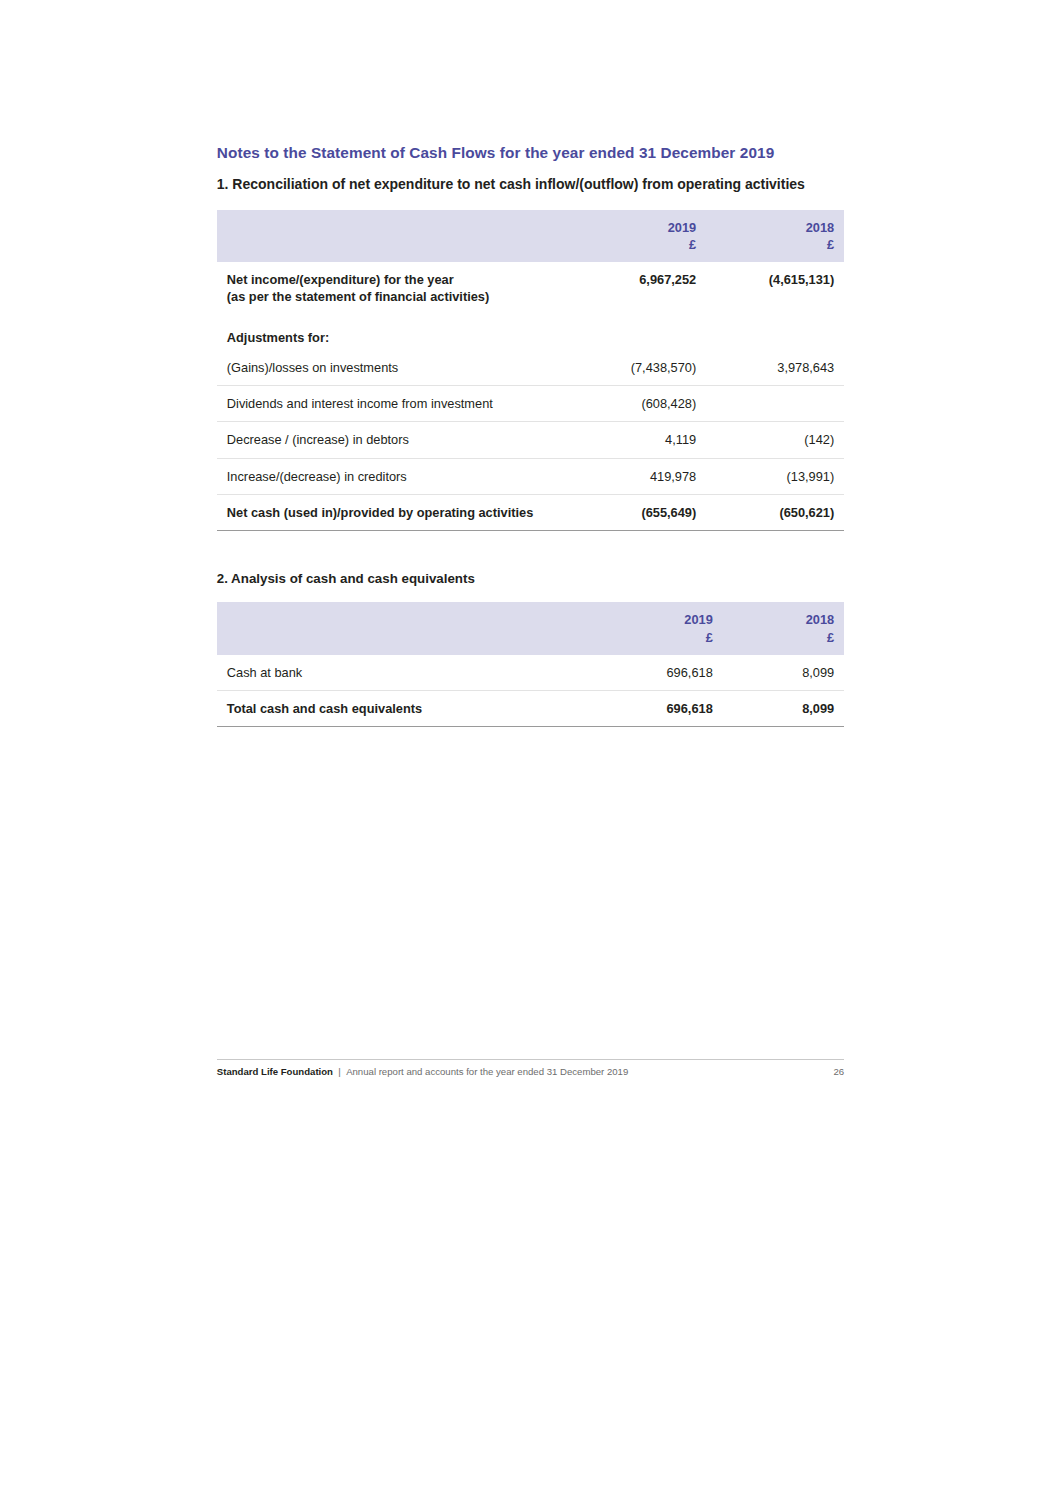Notes to the Statement of Cash Flows for the year ended 31 December 2019
1. Reconciliation of net expenditure to net cash inflow/(outflow) from operating activities
| | 2019 £ | 2018 £ |
| --- | --- | --- |
| Net income/(expenditure) for the year (as per the statement of financial activities) | 6,967,252 | (4,615,131) |
| Adjustments for: | | |
| (Gains)/losses on investments | (7,438,570) | 3,978,643 |
| Dividends and interest income from investment | (608,428) | |
| Decrease / (increase) in debtors | 4,119 | (142) |
| Increase/(decrease) in creditors | 419,978 | (13,991) |
| Net cash (used in)/provided by operating activities | (655,649) | (650,621) |
2. Analysis of cash and cash equivalents
| | 2019 £ | 2018 £ |
| --- | --- | --- |
| Cash at bank | 696,618 | 8,099 |
| Total cash and cash equivalents | 696,618 | 8,099 |
Standard Life Foundation | Annual report and accounts for the year ended 31 December 2019
26